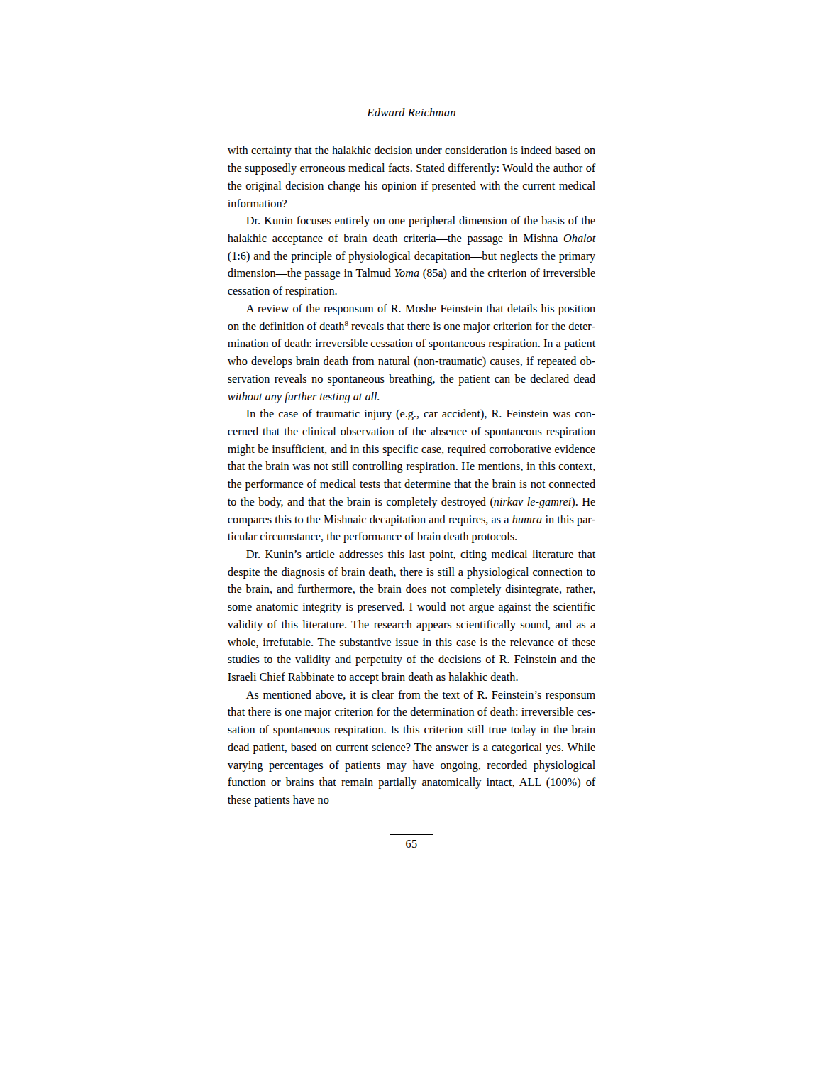Edward Reichman
with certainty that the halakhic decision under consideration is indeed based on the supposedly erroneous medical facts. Stated differently: Would the author of the original decision change his opinion if presented with the current medical information?
Dr. Kunin focuses entirely on one peripheral dimension of the basis of the halakhic acceptance of brain death criteria—the passage in Mishna Ohalot (1:6) and the principle of physiological decapitation—but neglects the primary dimension—the passage in Talmud Yoma (85a) and the criterion of irreversible cessation of respiration.
A review of the responsum of R. Moshe Feinstein that details his position on the definition of death8 reveals that there is one major criterion for the determination of death: irreversible cessation of spontaneous respiration. In a patient who develops brain death from natural (non-traumatic) causes, if repeated observation reveals no spontaneous breathing, the patient can be declared dead without any further testing at all.
In the case of traumatic injury (e.g., car accident), R. Feinstein was concerned that the clinical observation of the absence of spontaneous respiration might be insufficient, and in this specific case, required corroborative evidence that the brain was not still controlling respiration. He mentions, in this context, the performance of medical tests that determine that the brain is not connected to the body, and that the brain is completely destroyed (nirkav le-gamrei). He compares this to the Mishnaic decapitation and requires, as a humra in this particular circumstance, the performance of brain death protocols.
Dr. Kunin’s article addresses this last point, citing medical literature that despite the diagnosis of brain death, there is still a physiological connection to the brain, and furthermore, the brain does not completely disintegrate, rather, some anatomic integrity is preserved. I would not argue against the scientific validity of this literature. The research appears scientifically sound, and as a whole, irrefutable. The substantive issue in this case is the relevance of these studies to the validity and perpetuity of the decisions of R. Feinstein and the Israeli Chief Rabbinate to accept brain death as halakhic death.
As mentioned above, it is clear from the text of R. Feinstein’s responsum that there is one major criterion for the determination of death: irreversible cessation of spontaneous respiration. Is this criterion still true today in the brain dead patient, based on current science? The answer is a categorical yes. While varying percentages of patients may have ongoing, recorded physiological function or brains that remain partially anatomically intact, ALL (100%) of these patients have no
65